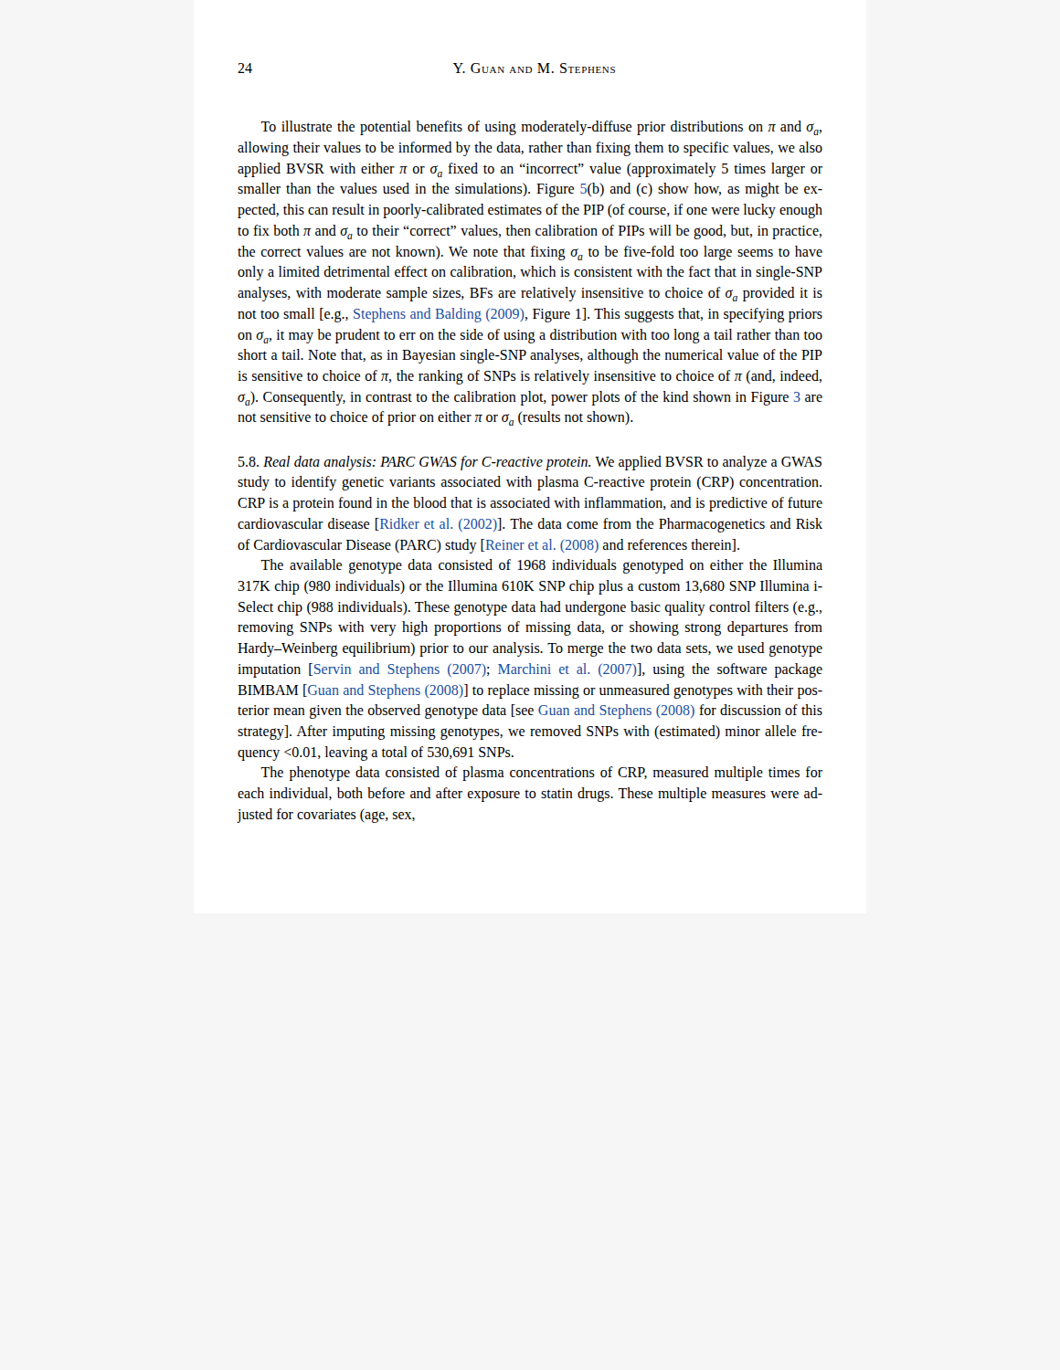24 Y. Guan and M. Stephens
To illustrate the potential benefits of using moderately-diffuse prior distributions on π and σa, allowing their values to be informed by the data, rather than fixing them to specific values, we also applied BVSR with either π or σa fixed to an “incorrect” value (approximately 5 times larger or smaller than the values used in the simulations). Figure 5(b) and (c) show how, as might be expected, this can result in poorly-calibrated estimates of the PIP (of course, if one were lucky enough to fix both π and σa to their “correct” values, then calibration of PIPs will be good, but, in practice, the correct values are not known). We note that fixing σa to be five-fold too large seems to have only a limited detrimental effect on calibration, which is consistent with the fact that in single-SNP analyses, with moderate sample sizes, BFs are relatively insensitive to choice of σa provided it is not too small [e.g., Stephens and Balding (2009), Figure 1]. This suggests that, in specifying priors on σa, it may be prudent to err on the side of using a distribution with too long a tail rather than too short a tail. Note that, as in Bayesian single-SNP analyses, although the numerical value of the PIP is sensitive to choice of π, the ranking of SNPs is relatively insensitive to choice of π (and, indeed, σa). Consequently, in contrast to the calibration plot, power plots of the kind shown in Figure 3 are not sensitive to choice of prior on either π or σa (results not shown).
5.8. Real data analysis: PARC GWAS for C-reactive protein.
We applied BVSR to analyze a GWAS study to identify genetic variants associated with plasma C-reactive protein (CRP) concentration. CRP is a protein found in the blood that is associated with inflammation, and is predictive of future cardiovascular disease [Ridker et al. (2002)]. The data come from the Pharmacogenetics and Risk of Cardiovascular Disease (PARC) study [Reiner et al. (2008) and references therein].
The available genotype data consisted of 1968 individuals genotyped on either the Illumina 317K chip (980 individuals) or the Illumina 610K SNP chip plus a custom 13,680 SNP Illumina i-Select chip (988 individuals). These genotype data had undergone basic quality control filters (e.g., removing SNPs with very high proportions of missing data, or showing strong departures from Hardy–Weinberg equilibrium) prior to our analysis. To merge the two data sets, we used genotype imputation [Servin and Stephens (2007); Marchini et al. (2007)], using the software package BIMBAM [Guan and Stephens (2008)] to replace missing or unmeasured genotypes with their posterior mean given the observed genotype data [see Guan and Stephens (2008) for discussion of this strategy]. After imputing missing genotypes, we removed SNPs with (estimated) minor allele frequency <0.01, leaving a total of 530,691 SNPs.
The phenotype data consisted of plasma concentrations of CRP, measured multiple times for each individual, both before and after exposure to statin drugs. These multiple measures were adjusted for covariates (age, sex,